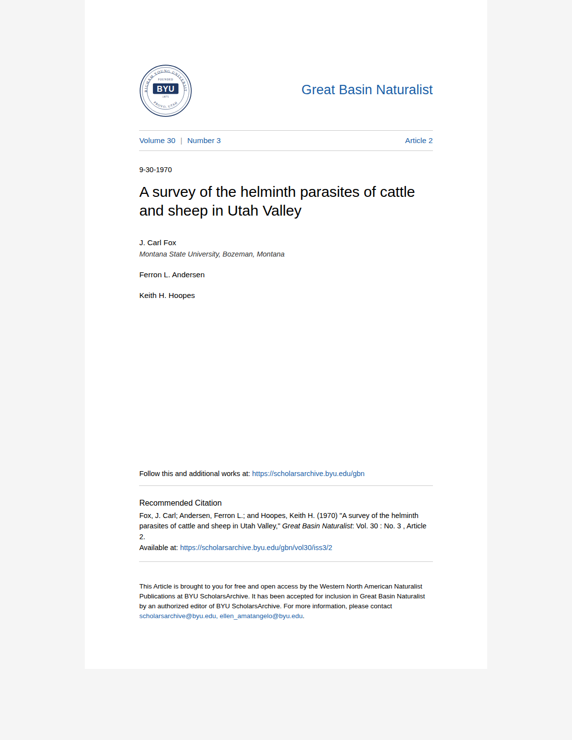BRIGHAM YOUNG UNIVERSITY PROVO, UTAH FOUNDED BYU 1875
Great Basin Naturalist
Volume 30 | Number 3
Article 2
9-30-1970
A survey of the helminth parasites of cattle and sheep in Utah Valley
J. Carl Fox Montana State University, Bozeman, Montana
Ferron L. Andersen
Keith H. Hoopes
Follow this and additional works at: https://scholarsarchive.byu.edu/gbn
Recommended Citation
Fox, J. Carl; Andersen, Ferron L.; and Hoopes, Keith H. (1970) "A survey of the helminth parasites of cattle and sheep in Utah Valley," Great Basin Naturalist: Vol. 30 : No. 3 , Article 2.
Available at: https://scholarsarchive.byu.edu/gbn/vol30/iss3/2
This Article is brought to you for free and open access by the Western North American Naturalist Publications at BYU ScholarsArchive. It has been accepted for inclusion in Great Basin Naturalist by an authorized editor of BYU ScholarsArchive. For more information, please contact scholarsarchive@byu.edu, ellen_amatangelo@byu.edu.